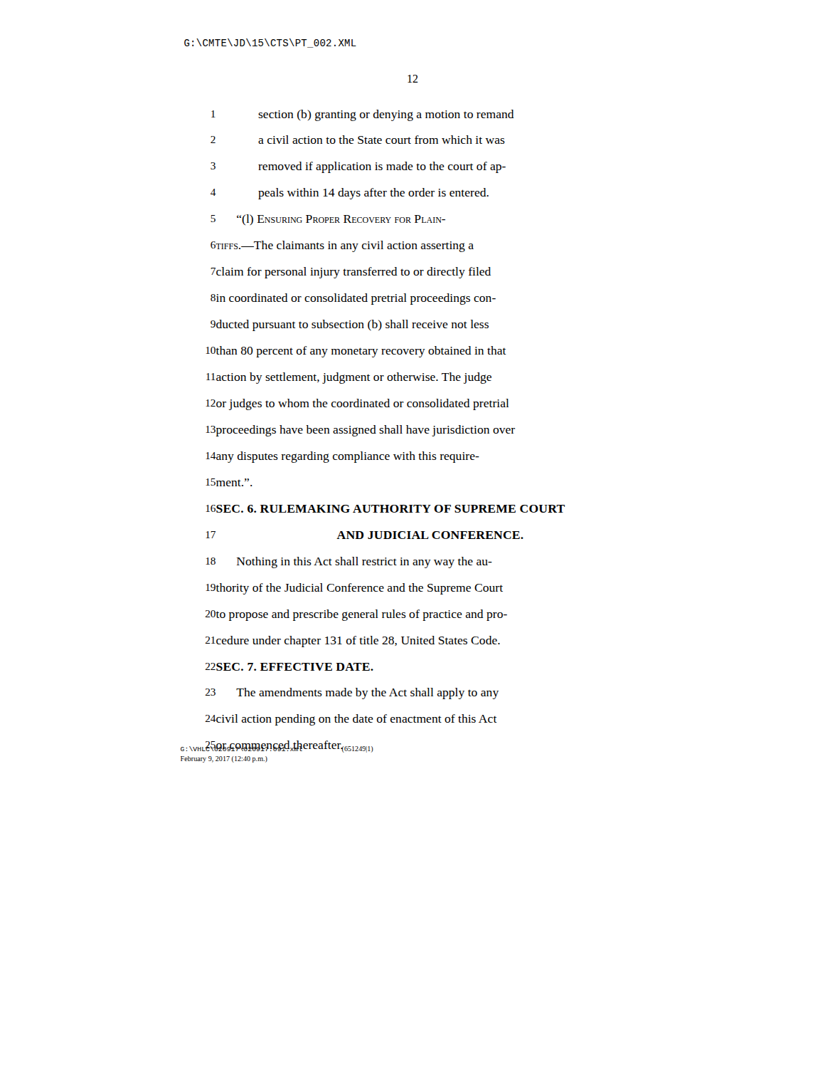G:\CMTE\JD\15\CTS\PT_002.XML
12
| 1 | section (b) granting or denying a motion to remand |
| 2 | a civil action to the State court from which it was |
| 3 | removed if application is made to the court of ap- |
| 4 | peals within 14 days after the order is entered. |
| 5 | “(l) Ensuring Proper Recovery for Plain- |
| 6 | tiffs .—The claimants in any civil action asserting a |
| 7 | claim for personal injury transferred to or directly filed |
| 8 | in coordinated or consolidated pretrial proceedings con- |
| 9 | ducted pursuant to subsection (b) shall receive not less |
| 10 | than 80 percent of any monetary recovery obtained in that |
| 11 | action by settlement, judgment or otherwise. The judge |
| 12 | or judges to whom the coordinated or consolidated pretrial |
| 13 | proceedings have been assigned shall have jurisdiction over |
| 14 | any disputes regarding compliance with this require- |
| 15 | ment.”. |
| 16 | SEC. 6. RULEMAKING AUTHORITY OF SUPREME COURT |
| 17 | AND JUDICIAL CONFERENCE. |
| 18 | Nothing in this Act shall restrict in any way the au- |
| 19 | thority of the Judicial Conference and the Supreme Court |
| 20 | to propose and prescribe general rules of practice and pro- |
| 21 | cedure under chapter 131 of title 28, United States Code. |
| 22 | SEC. 7. EFFECTIVE DATE. |
| 23 | The amendments made by the Act shall apply to any |
| 24 | civil action pending on the date of enactment of this Act |
| 25 | or commenced thereafter. |
G:\VHLC\020917\020917.091.xml (651249|1)
February 9, 2017 (12:40 p.m.)